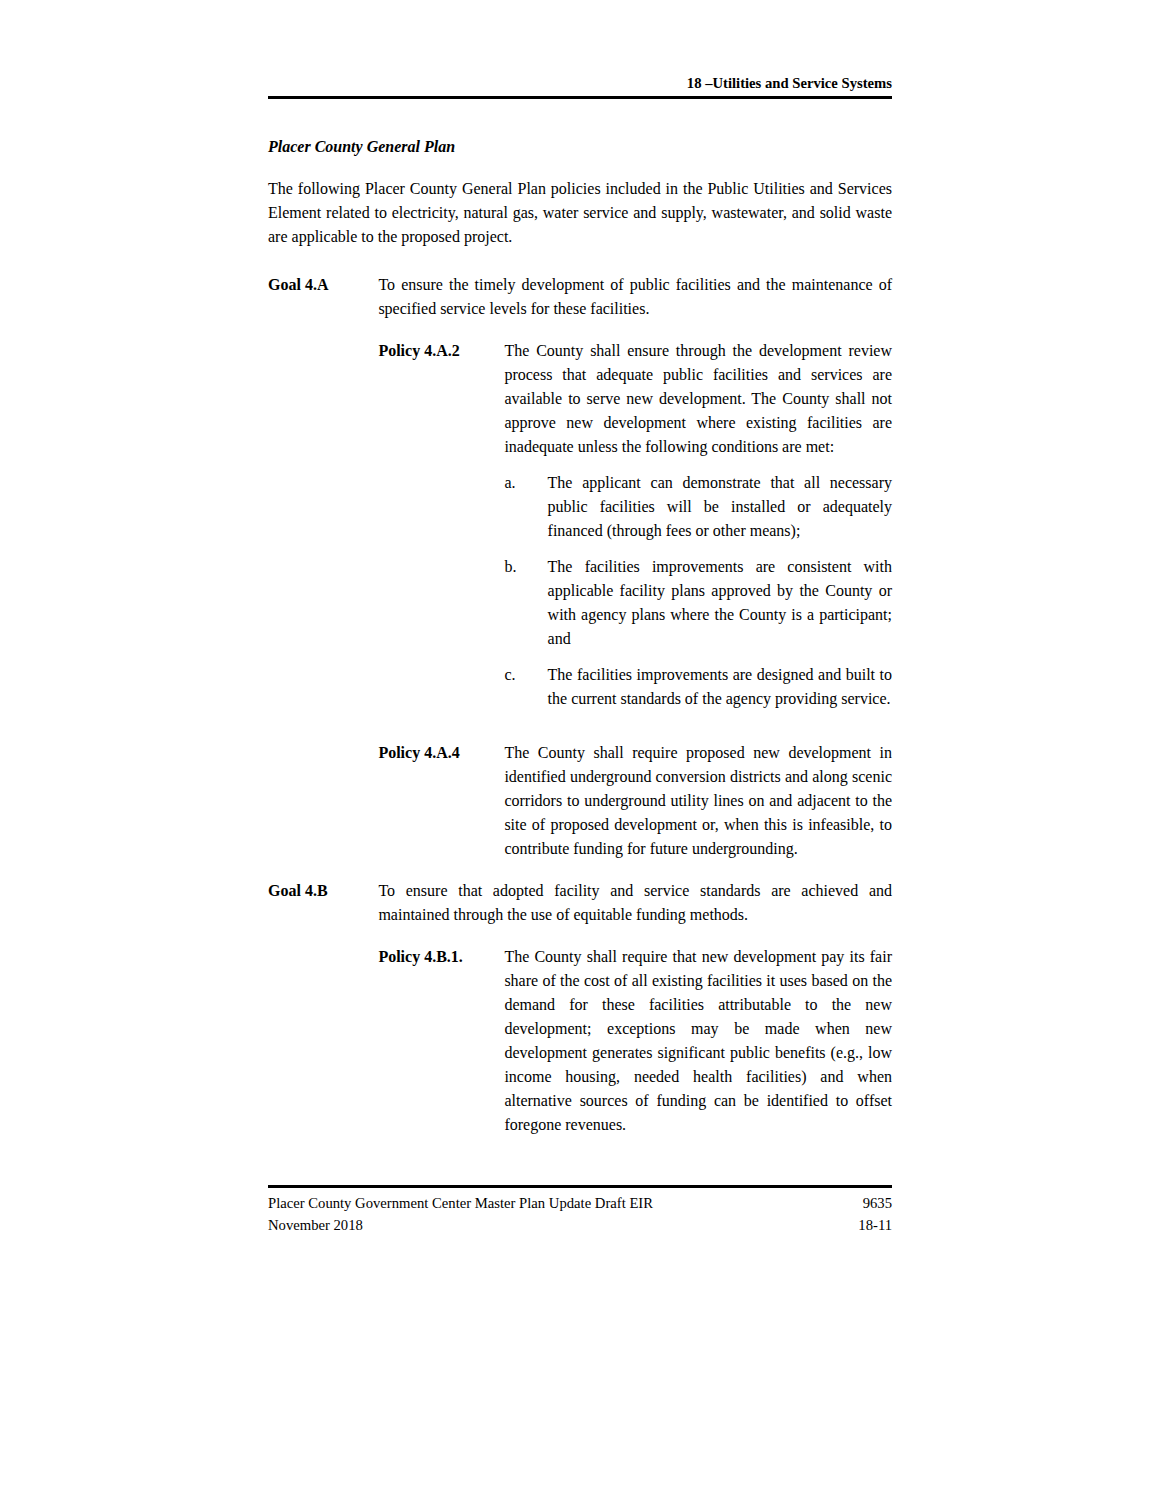18 –Utilities and Service Systems
Placer County General Plan
The following Placer County General Plan policies included in the Public Utilities and Services Element related to electricity, natural gas, water service and supply, wastewater, and solid waste are applicable to the proposed project.
Goal 4.A
To ensure the timely development of public facilities and the maintenance of specified service levels for these facilities.
Policy 4.A.2
The County shall ensure through the development review process that adequate public facilities and services are available to serve new development. The County shall not approve new development where existing facilities are inadequate unless the following conditions are met:
a.
The applicant can demonstrate that all necessary public facilities will be installed or adequately financed (through fees or other means);
b.
The facilities improvements are consistent with applicable facility plans approved by the County or with agency plans where the County is a participant; and
c.
The facilities improvements are designed and built to the current standards of the agency providing service.
Policy 4.A.4
The County shall require proposed new development in identified underground conversion districts and along scenic corridors to underground utility lines on and adjacent to the site of proposed development or, when this is infeasible, to contribute funding for future undergrounding.
Goal 4.B
To ensure that adopted facility and service standards are achieved and maintained through the use of equitable funding methods.
Policy 4.B.1.
The County shall require that new development pay its fair share of the cost of all existing facilities it uses based on the demand for these facilities attributable to the new development; exceptions may be made when new development generates significant public benefits (e.g., low income housing, needed health facilities) and when alternative sources of funding can be identified to offset foregone revenues.
| Placer County Government Center Master Plan Update Draft EIR | 9635 |
| November 2018 | 18-11 |